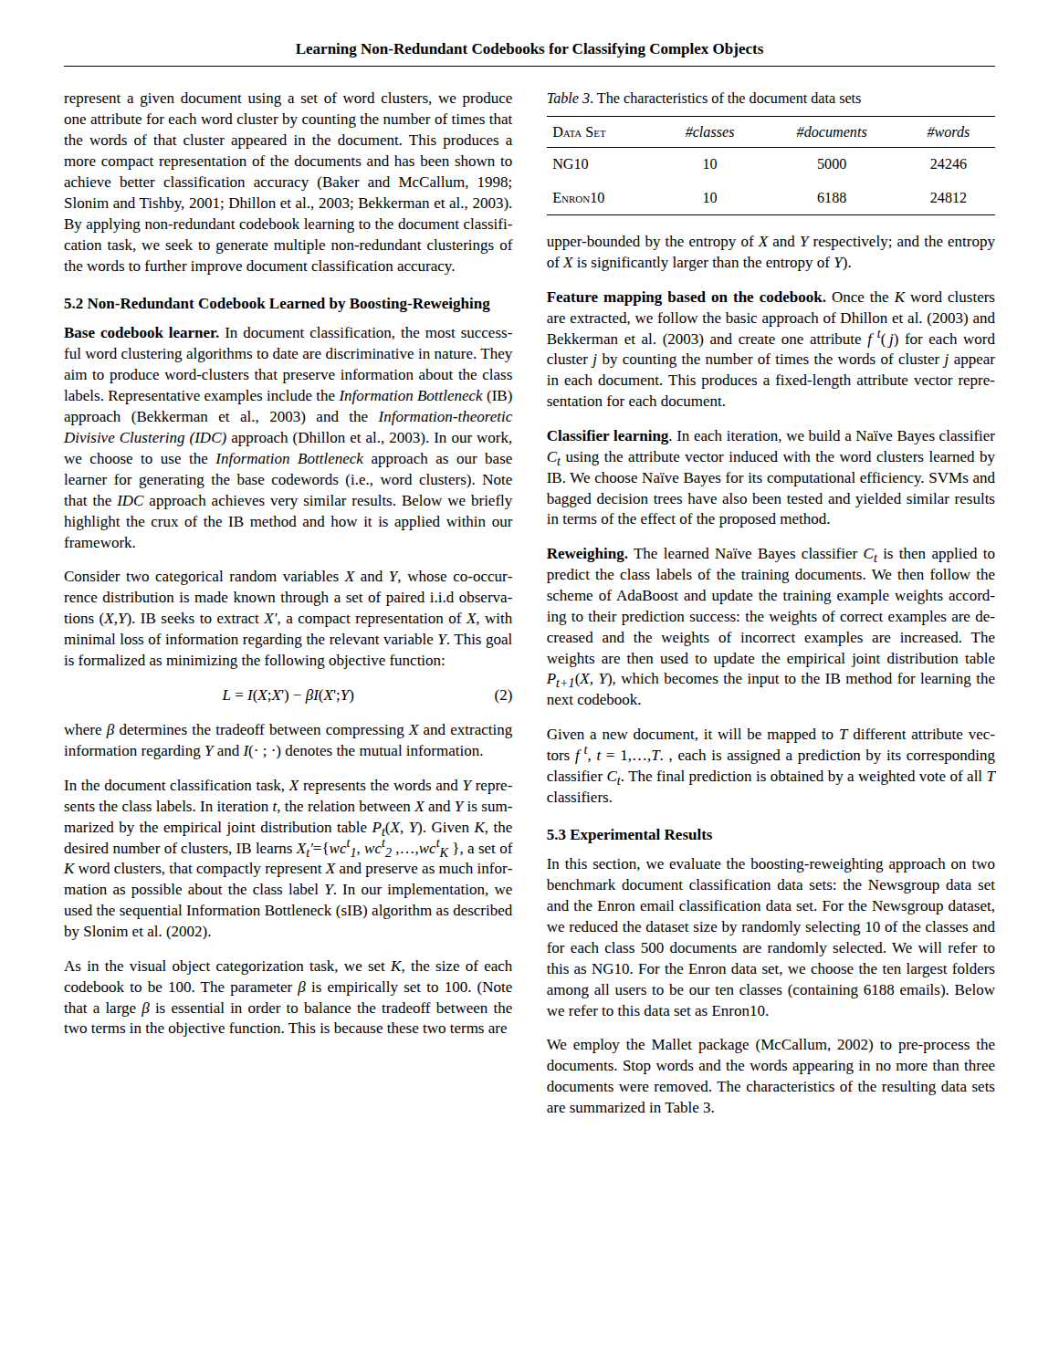Learning Non-Redundant Codebooks for Classifying Complex Objects
represent a given document using a set of word clusters, we produce one attribute for each word cluster by counting the number of times that the words of that cluster appeared in the document. This produces a more compact representation of the documents and has been shown to achieve better classification accuracy (Baker and McCallum, 1998; Slonim and Tishby, 2001; Dhillon et al., 2003; Bekkerman et al., 2003). By applying non-redundant codebook learning to the document classification task, we seek to generate multiple non-redundant clusterings of the words to further improve document classification accuracy.
5.2 Non-Redundant Codebook Learned by Boosting-Reweighing
Base codebook learner. In document classification, the most successful word clustering algorithms to date are discriminative in nature. They aim to produce word-clusters that preserve information about the class labels. Representative examples include the Information Bottleneck (IB) approach (Bekkerman et al., 2003) and the Information-theoretic Divisive Clustering (IDC) approach (Dhillon et al., 2003). In our work, we choose to use the Information Bottleneck approach as our base learner for generating the base codewords (i.e., word clusters). Note that the IDC approach achieves very similar results. Below we briefly highlight the crux of the IB method and how it is applied within our framework.
Consider two categorical random variables X and Y, whose co-occurrence distribution is made known through a set of paired i.i.d observations (X,Y). IB seeks to extract X′, a compact representation of X, with minimal loss of information regarding the relevant variable Y. This goal is formalized as minimizing the following objective function:
L = I(X;X') − βI(X';Y) (2)
where β determines the tradeoff between compressing X and extracting information regarding Y and I(· ; ·) denotes the mutual information.
In the document classification task, X represents the words and Y represents the class labels. In iteration t, the relation between X and Y is summarized by the empirical joint distribution table Pt(X, Y). Given K, the desired number of clusters, IB learns Xt′={wct1, wct2 ,…,wctK }, a set of K word clusters, that compactly represent X and preserve as much information as possible about the class label Y. In our implementation, we used the sequential Information Bottleneck (sIB) algorithm as described by Slonim et al. (2002).
As in the visual object categorization task, we set K, the size of each codebook to be 100. The parameter β is empirically set to 100. (Note that a large β is essential in order to balance the tradeoff between the two terms in the objective function. This is because these two terms are
Table 3. The characteristics of the document data sets
| Data Set | #classes | #documents | #words |
| --- | --- | --- | --- |
| NG10 | 10 | 5000 | 24246 |
| Enron10 | 10 | 6188 | 24812 |
upper-bounded by the entropy of X and Y respectively; and the entropy of X is significantly larger than the entropy of Y).
Feature mapping based on the codebook. Once the K word clusters are extracted, we follow the basic approach of Dhillon et al. (2003) and Bekkerman et al. (2003) and create one attribute f t( j) for each word cluster j by counting the number of times the words of cluster j appear in each document. This produces a fixed-length attribute vector representation for each document.
Classifier learning. In each iteration, we build a Naïve Bayes classifier Ct using the attribute vector induced with the word clusters learned by IB. We choose Naïve Bayes for its computational efficiency. SVMs and bagged decision trees have also been tested and yielded similar results in terms of the effect of the proposed method.
Reweighing. The learned Naïve Bayes classifier Ct is then applied to predict the class labels of the training documents. We then follow the scheme of AdaBoost and update the training example weights according to their prediction success: the weights of correct examples are decreased and the weights of incorrect examples are increased. The weights are then used to update the empirical joint distribution table Pt+1(X, Y), which becomes the input to the IB method for learning the next codebook.
Given a new document, it will be mapped to T different attribute vectors f t, t = 1,…,T. , each is assigned a prediction by its corresponding classifier Ct. The final prediction is obtained by a weighted vote of all T classifiers.
5.3 Experimental Results
In this section, we evaluate the boosting-reweighting approach on two benchmark document classification data sets: the Newsgroup data set and the Enron email classification data set. For the Newsgroup dataset, we reduced the dataset size by randomly selecting 10 of the classes and for each class 500 documents are randomly selected. We will refer to this as NG10. For the Enron data set, we choose the ten largest folders among all users to be our ten classes (containing 6188 emails). Below we refer to this data set as Enron10.
We employ the Mallet package (McCallum, 2002) to pre-process the documents. Stop words and the words appearing in no more than three documents were removed. The characteristics of the resulting data sets are summarized in Table 3.